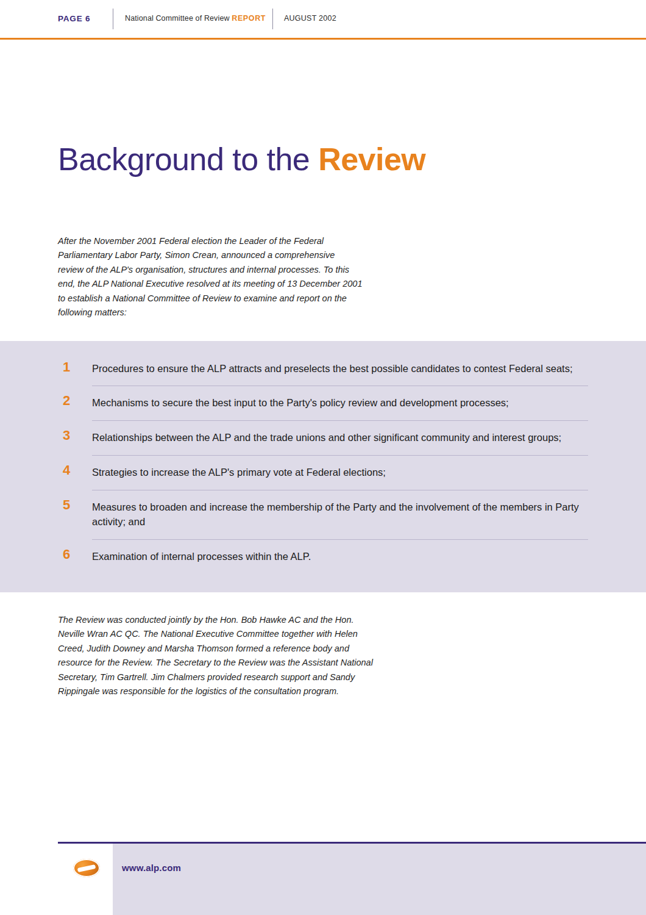PAGE 6
National Committee of Review REPORT
AUGUST 2002
Background to the Review
After the November 2001 Federal election the Leader of the Federal Parliamentary Labor Party, Simon Crean, announced a comprehensive review of the ALP's organisation, structures and internal processes. To this end, the ALP National Executive resolved at its meeting of 13 December 2001 to establish a National Committee of Review to examine and report on the following matters:
1 Procedures to ensure the ALP attracts and preselects the best possible candidates to contest Federal seats;
2 Mechanisms to secure the best input to the Party's policy review and development processes;
3 Relationships between the ALP and the trade unions and other significant community and interest groups;
4 Strategies to increase the ALP's primary vote at Federal elections;
5 Measures to broaden and increase the membership of the Party and the involvement of the members in Party activity; and
6 Examination of internal processes within the ALP.
The Review was conducted jointly by the Hon. Bob Hawke AC and the Hon. Neville Wran AC QC. The National Executive Committee together with Helen Creed, Judith Downey and Marsha Thomson formed a reference body and resource for the Review. The Secretary to the Review was the Assistant National Secretary, Tim Gartrell. Jim Chalmers provided research support and Sandy Rippingale was responsible for the logistics of the consultation program.
www.alp.com